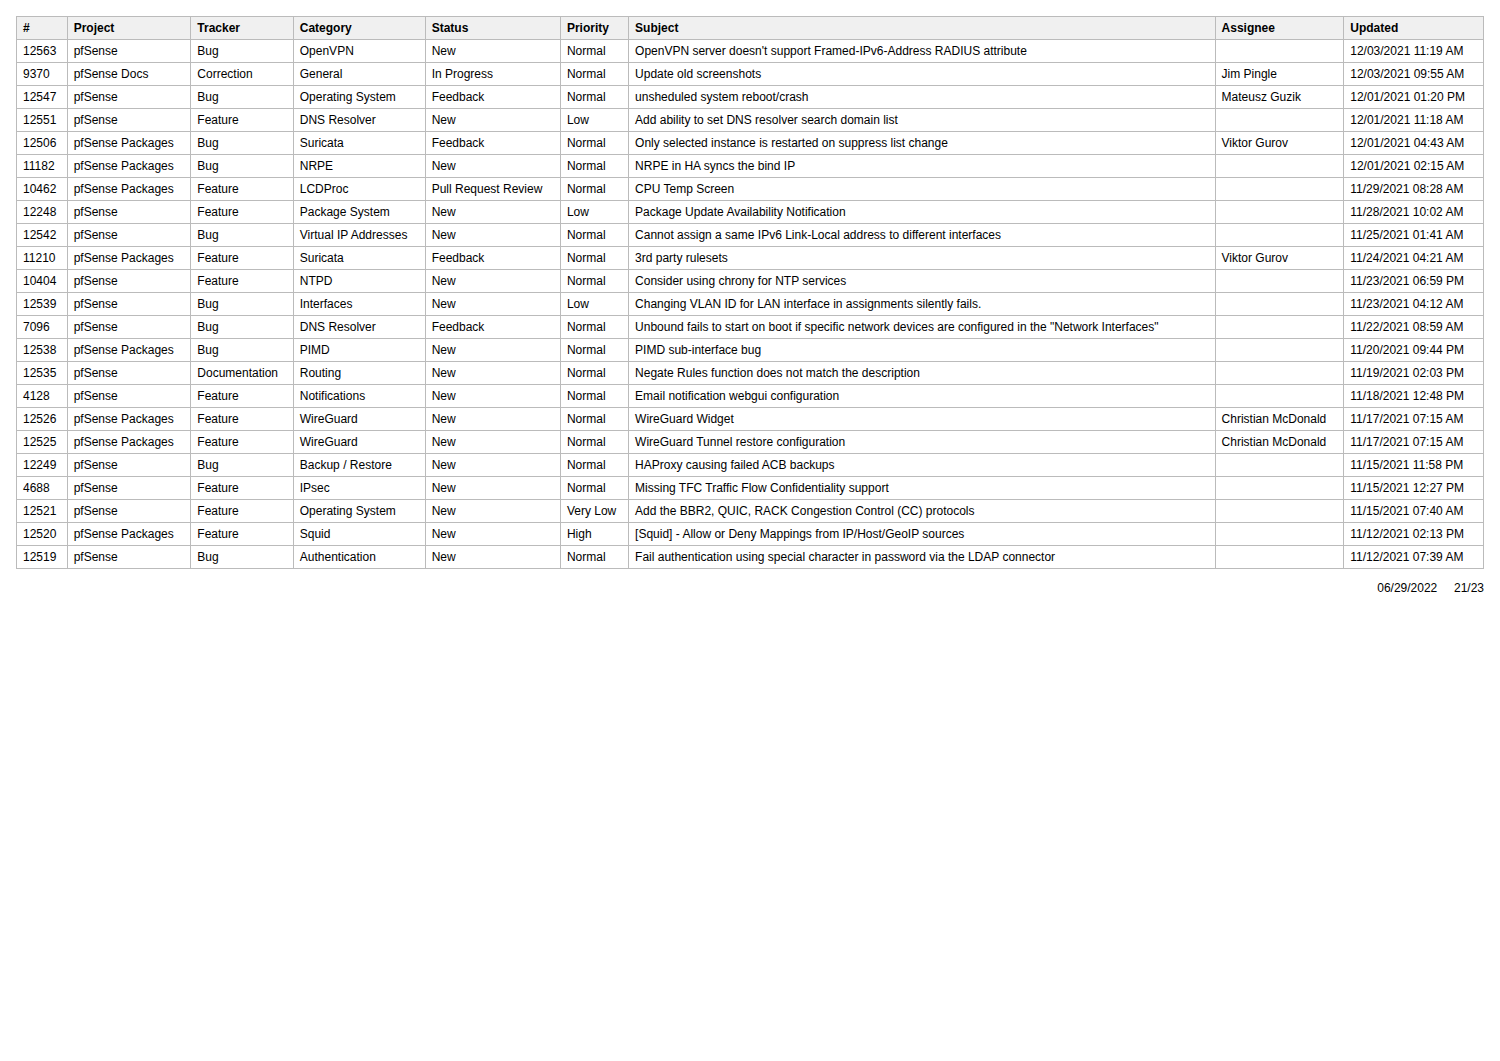| # | Project | Tracker | Category | Status | Priority | Subject | Assignee | Updated |
| --- | --- | --- | --- | --- | --- | --- | --- | --- |
| 12563 | pfSense | Bug | OpenVPN | New | Normal | OpenVPN server doesn't support Framed-IPv6-Address RADIUS attribute | | 12/03/2021 11:19 AM |
| 9370 | pfSense Docs | Correction | General | In Progress | Normal | Update old screenshots | Jim Pingle | 12/03/2021 09:55 AM |
| 12547 | pfSense | Bug | Operating System | Feedback | Normal | unsheduled system reboot/crash | Mateusz Guzik | 12/01/2021 01:20 PM |
| 12551 | pfSense | Feature | DNS Resolver | New | Low | Add ability to set DNS resolver search domain list | | 12/01/2021 11:18 AM |
| 12506 | pfSense Packages | Bug | Suricata | Feedback | Normal | Only selected instance is restarted on suppress list change | Viktor Gurov | 12/01/2021 04:43 AM |
| 11182 | pfSense Packages | Bug | NRPE | New | Normal | NRPE in HA syncs the bind IP | | 12/01/2021 02:15 AM |
| 10462 | pfSense Packages | Feature | LCDProc | Pull Request Review | Normal | CPU Temp Screen | | 11/29/2021 08:28 AM |
| 12248 | pfSense | Feature | Package System | New | Low | Package Update Availability Notification | | 11/28/2021 10:02 AM |
| 12542 | pfSense | Bug | Virtual IP Addresses | New | Normal | Cannot assign a same IPv6 Link-Local address to different interfaces | | 11/25/2021 01:41 AM |
| 11210 | pfSense Packages | Feature | Suricata | Feedback | Normal | 3rd party rulesets | Viktor Gurov | 11/24/2021 04:21 AM |
| 10404 | pfSense | Feature | NTPD | New | Normal | Consider using chrony for NTP services | | 11/23/2021 06:59 PM |
| 12539 | pfSense | Bug | Interfaces | New | Low | Changing VLAN ID for LAN interface in assignments silently fails. | | 11/23/2021 04:12 AM |
| 7096 | pfSense | Bug | DNS Resolver | Feedback | Normal | Unbound fails to start on boot if specific network devices are configured in the "Network Interfaces" | | 11/22/2021 08:59 AM |
| 12538 | pfSense Packages | Bug | PIMD | New | Normal | PIMD sub-interface bug | | 11/20/2021 09:44 PM |
| 12535 | pfSense | Documentation | Routing | New | Normal | Negate Rules function does not match the description | | 11/19/2021 02:03 PM |
| 4128 | pfSense | Feature | Notifications | New | Normal | Email notification webgui configuration | | 11/18/2021 12:48 PM |
| 12526 | pfSense Packages | Feature | WireGuard | New | Normal | WireGuard Widget | Christian McDonald | 11/17/2021 07:15 AM |
| 12525 | pfSense Packages | Feature | WireGuard | New | Normal | WireGuard Tunnel restore configuration | Christian McDonald | 11/17/2021 07:15 AM |
| 12249 | pfSense | Bug | Backup / Restore | New | Normal | HAProxy causing failed ACB backups | | 11/15/2021 11:58 PM |
| 4688 | pfSense | Feature | IPsec | New | Normal | Missing TFC Traffic Flow Confidentiality support | | 11/15/2021 12:27 PM |
| 12521 | pfSense | Feature | Operating System | New | Very Low | Add the BBR2, QUIC, RACK Congestion Control (CC) protocols | | 11/15/2021 07:40 AM |
| 12520 | pfSense Packages | Feature | Squid | New | High | [Squid] - Allow or Deny Mappings from IP/Host/GeoIP sources | | 11/12/2021 02:13 PM |
| 12519 | pfSense | Bug | Authentication | New | Normal | Fail authentication using special character in password via the LDAP connector | | 11/12/2021 07:39 AM |
06/29/2022 21/23